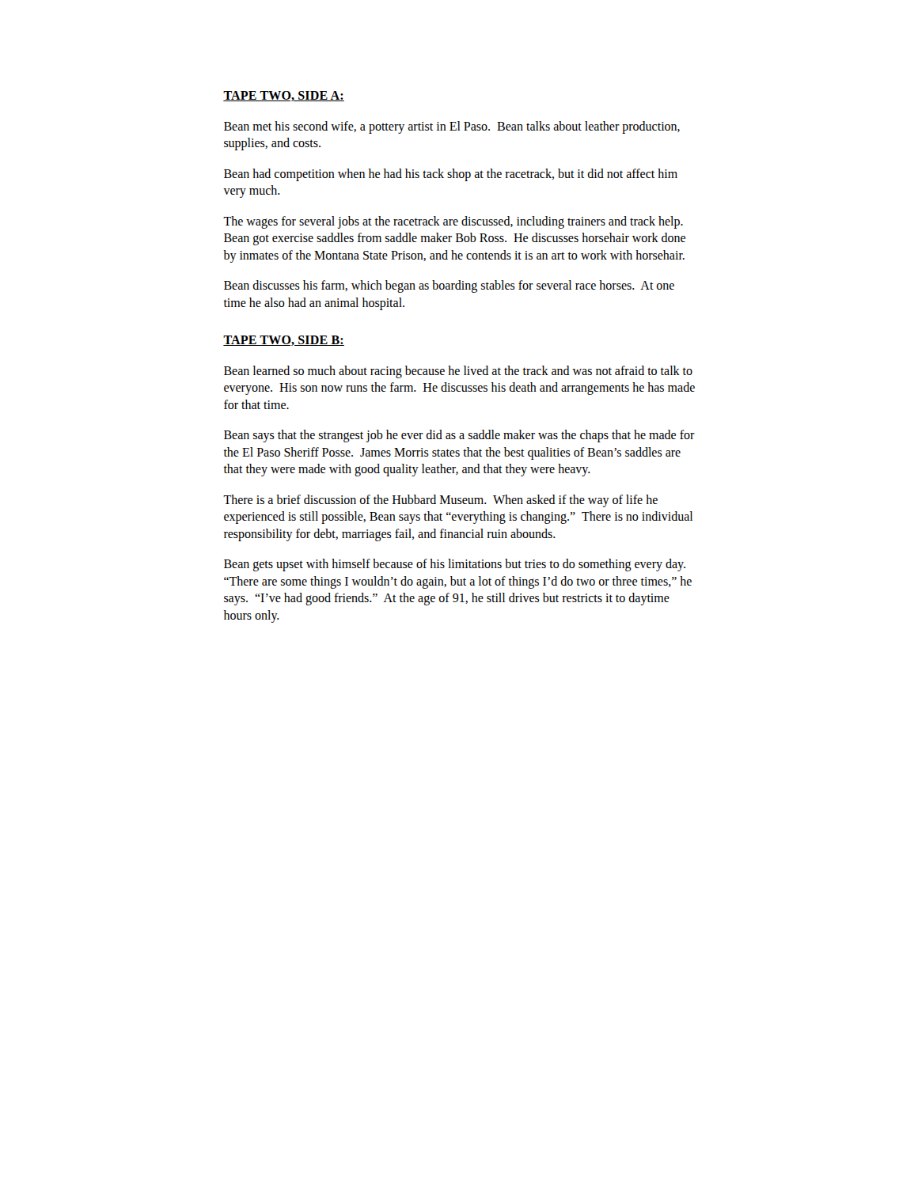TAPE TWO, SIDE A:
Bean met his second wife, a pottery artist in El Paso. Bean talks about leather production, supplies, and costs.
Bean had competition when he had his tack shop at the racetrack, but it did not affect him very much.
The wages for several jobs at the racetrack are discussed, including trainers and track help. Bean got exercise saddles from saddle maker Bob Ross. He discusses horsehair work done by inmates of the Montana State Prison, and he contends it is an art to work with horsehair.
Bean discusses his farm, which began as boarding stables for several race horses. At one time he also had an animal hospital.
TAPE TWO, SIDE B:
Bean learned so much about racing because he lived at the track and was not afraid to talk to everyone. His son now runs the farm. He discusses his death and arrangements he has made for that time.
Bean says that the strangest job he ever did as a saddle maker was the chaps that he made for the El Paso Sheriff Posse. James Morris states that the best qualities of Bean’s saddles are that they were made with good quality leather, and that they were heavy.
There is a brief discussion of the Hubbard Museum. When asked if the way of life he experienced is still possible, Bean says that “everything is changing.” There is no individual responsibility for debt, marriages fail, and financial ruin abounds.
Bean gets upset with himself because of his limitations but tries to do something every day. “There are some things I wouldn’t do again, but a lot of things I’d do two or three times,” he says. “I’ve had good friends.” At the age of 91, he still drives but restricts it to daytime hours only.